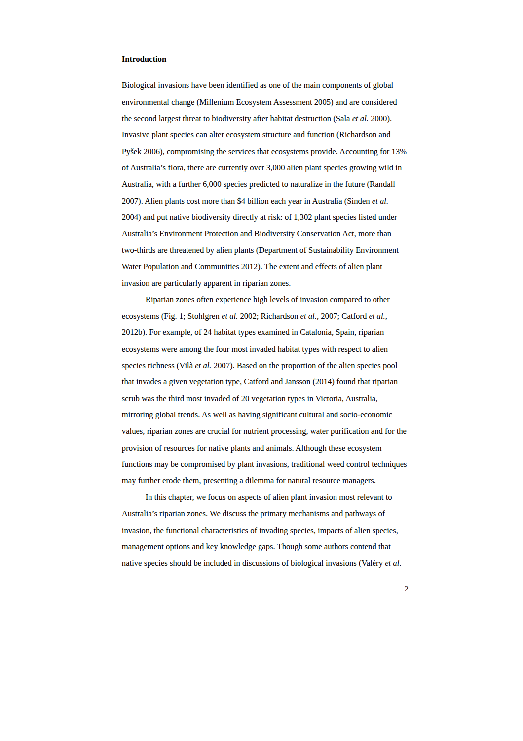Introduction
Biological invasions have been identified as one of the main components of global environmental change (Millenium Ecosystem Assessment 2005) and are considered the second largest threat to biodiversity after habitat destruction (Sala et al. 2000). Invasive plant species can alter ecosystem structure and function (Richardson and Pyšek 2006), compromising the services that ecosystems provide. Accounting for 13% of Australia’s flora, there are currently over 3,000 alien plant species growing wild in Australia, with a further 6,000 species predicted to naturalize in the future (Randall 2007). Alien plants cost more than $4 billion each year in Australia (Sinden et al. 2004) and put native biodiversity directly at risk: of 1,302 plant species listed under Australia’s Environment Protection and Biodiversity Conservation Act, more than two-thirds are threatened by alien plants (Department of Sustainability Environment Water Population and Communities 2012). The extent and effects of alien plant invasion are particularly apparent in riparian zones.
Riparian zones often experience high levels of invasion compared to other ecosystems (Fig. 1; Stohlgren et al. 2002; Richardson et al., 2007; Catford et al., 2012b). For example, of 24 habitat types examined in Catalonia, Spain, riparian ecosystems were among the four most invaded habitat types with respect to alien species richness (Vilà et al. 2007). Based on the proportion of the alien species pool that invades a given vegetation type, Catford and Jansson (2014) found that riparian scrub was the third most invaded of 20 vegetation types in Victoria, Australia, mirroring global trends. As well as having significant cultural and socio-economic values, riparian zones are crucial for nutrient processing, water purification and for the provision of resources for native plants and animals. Although these ecosystem functions may be compromised by plant invasions, traditional weed control techniques may further erode them, presenting a dilemma for natural resource managers.
In this chapter, we focus on aspects of alien plant invasion most relevant to Australia’s riparian zones. We discuss the primary mechanisms and pathways of invasion, the functional characteristics of invading species, impacts of alien species, management options and key knowledge gaps. Though some authors contend that native species should be included in discussions of biological invasions (Valéry et al.
2